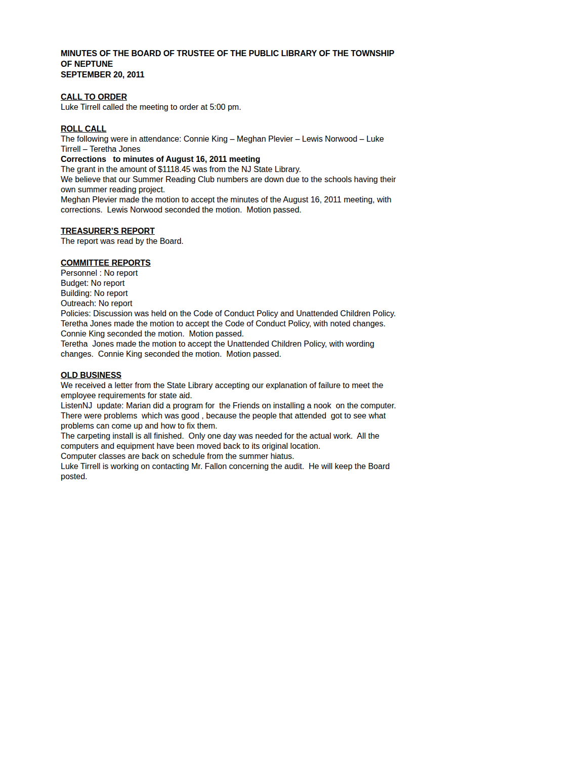MINUTES OF THE BOARD OF TRUSTEE OF THE PUBLIC LIBRARY OF THE TOWNSHIP OF NEPTUNE
SEPTEMBER 20, 2011
CALL TO ORDER
Luke Tirrell called the meeting to order at 5:00 pm.
ROLL CALL
The following were in attendance: Connie King – Meghan Plevier – Lewis Norwood – Luke Tirrell – Teretha Jones
Corrections to minutes of August 16, 2011 meeting
The grant in the amount of $1118.45 was from the NJ State Library.
We believe that our Summer Reading Club numbers are down due to the schools having their own summer reading project.
Meghan Plevier made the motion to accept the minutes of the August 16, 2011 meeting, with corrections. Lewis Norwood seconded the motion. Motion passed.
TREASURER’S REPORT
The report was read by the Board.
COMMITTEE REPORTS
Personnel : No report
Budget: No report
Building: No report
Outreach: No report
Policies: Discussion was held on the Code of Conduct Policy and Unattended Children Policy. Teretha Jones made the motion to accept the Code of Conduct Policy, with noted changes. Connie King seconded the motion. Motion passed.
Teretha Jones made the motion to accept the Unattended Children Policy, with wording changes. Connie King seconded the motion. Motion passed.
OLD BUSINESS
We received a letter from the State Library accepting our explanation of failure to meet the employee requirements for state aid.
ListenNJ update: Marian did a program for the Friends on installing a nook on the computer. There were problems which was good , because the people that attended got to see what problems can come up and how to fix them.
The carpeting install is all finished. Only one day was needed for the actual work. All the computers and equipment have been moved back to its original location.
Computer classes are back on schedule from the summer hiatus.
Luke Tirrell is working on contacting Mr. Fallon concerning the audit. He will keep the Board posted.